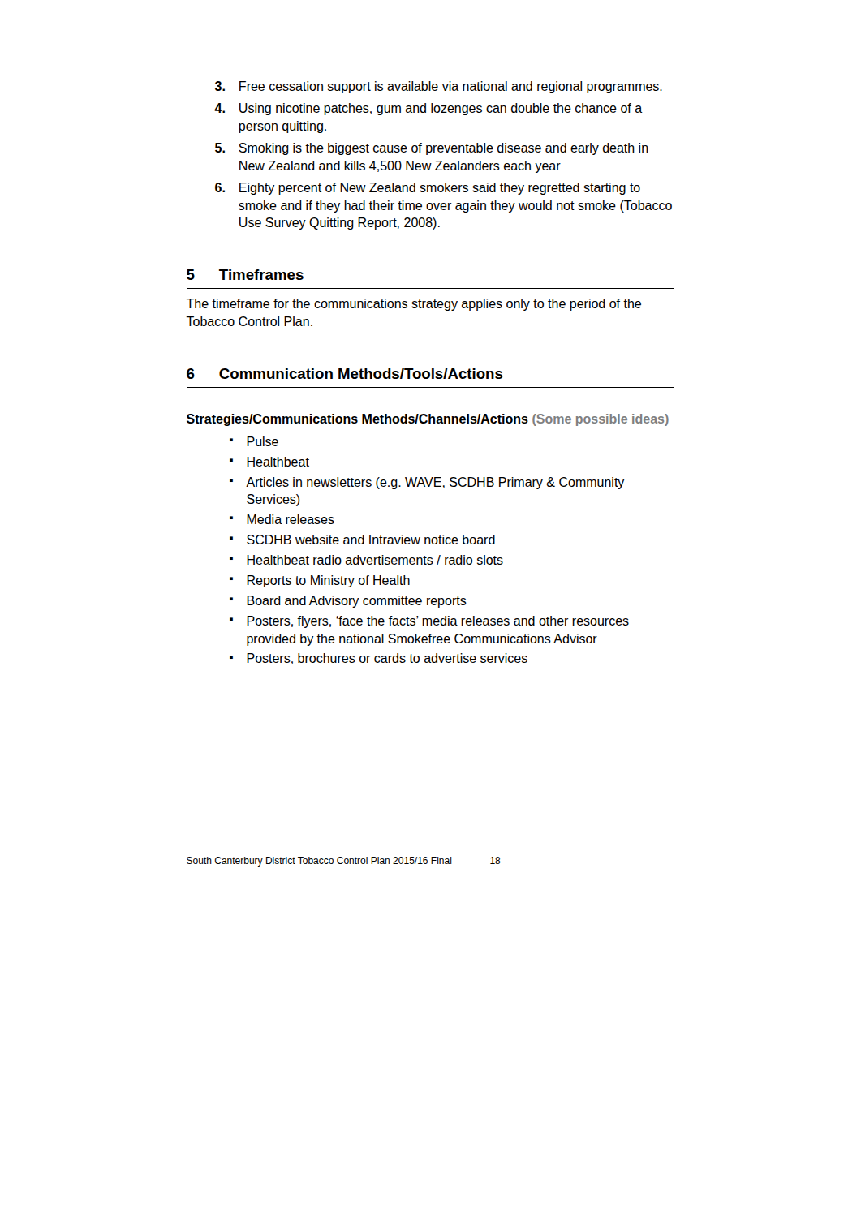Free cessation support is available via national and regional programmes.
Using nicotine patches, gum and lozenges can double the chance of a person quitting.
Smoking is the biggest cause of preventable disease and early death in New Zealand and kills 4,500 New Zealanders each year
Eighty percent of New Zealand smokers said they regretted starting to smoke and if they had their time over again they would not smoke (Tobacco Use Survey Quitting Report, 2008).
5 Timeframes
The timeframe for the communications strategy applies only to the period of the Tobacco Control Plan.
6 Communication Methods/Tools/Actions
Strategies/Communications Methods/Channels/Actions (Some possible ideas)
Pulse
Healthbeat
Articles in newsletters (e.g. WAVE, SCDHB Primary & Community Services)
Media releases
SCDHB website and Intraview notice board
Healthbeat radio advertisements / radio slots
Reports to Ministry of Health
Board and Advisory committee reports
Posters, flyers, ‘face the facts’ media releases and other resources provided by the national Smokefree Communications Advisor
Posters, brochures or cards to advertise services
South Canterbury District Tobacco Control Plan 2015/16 Final 18